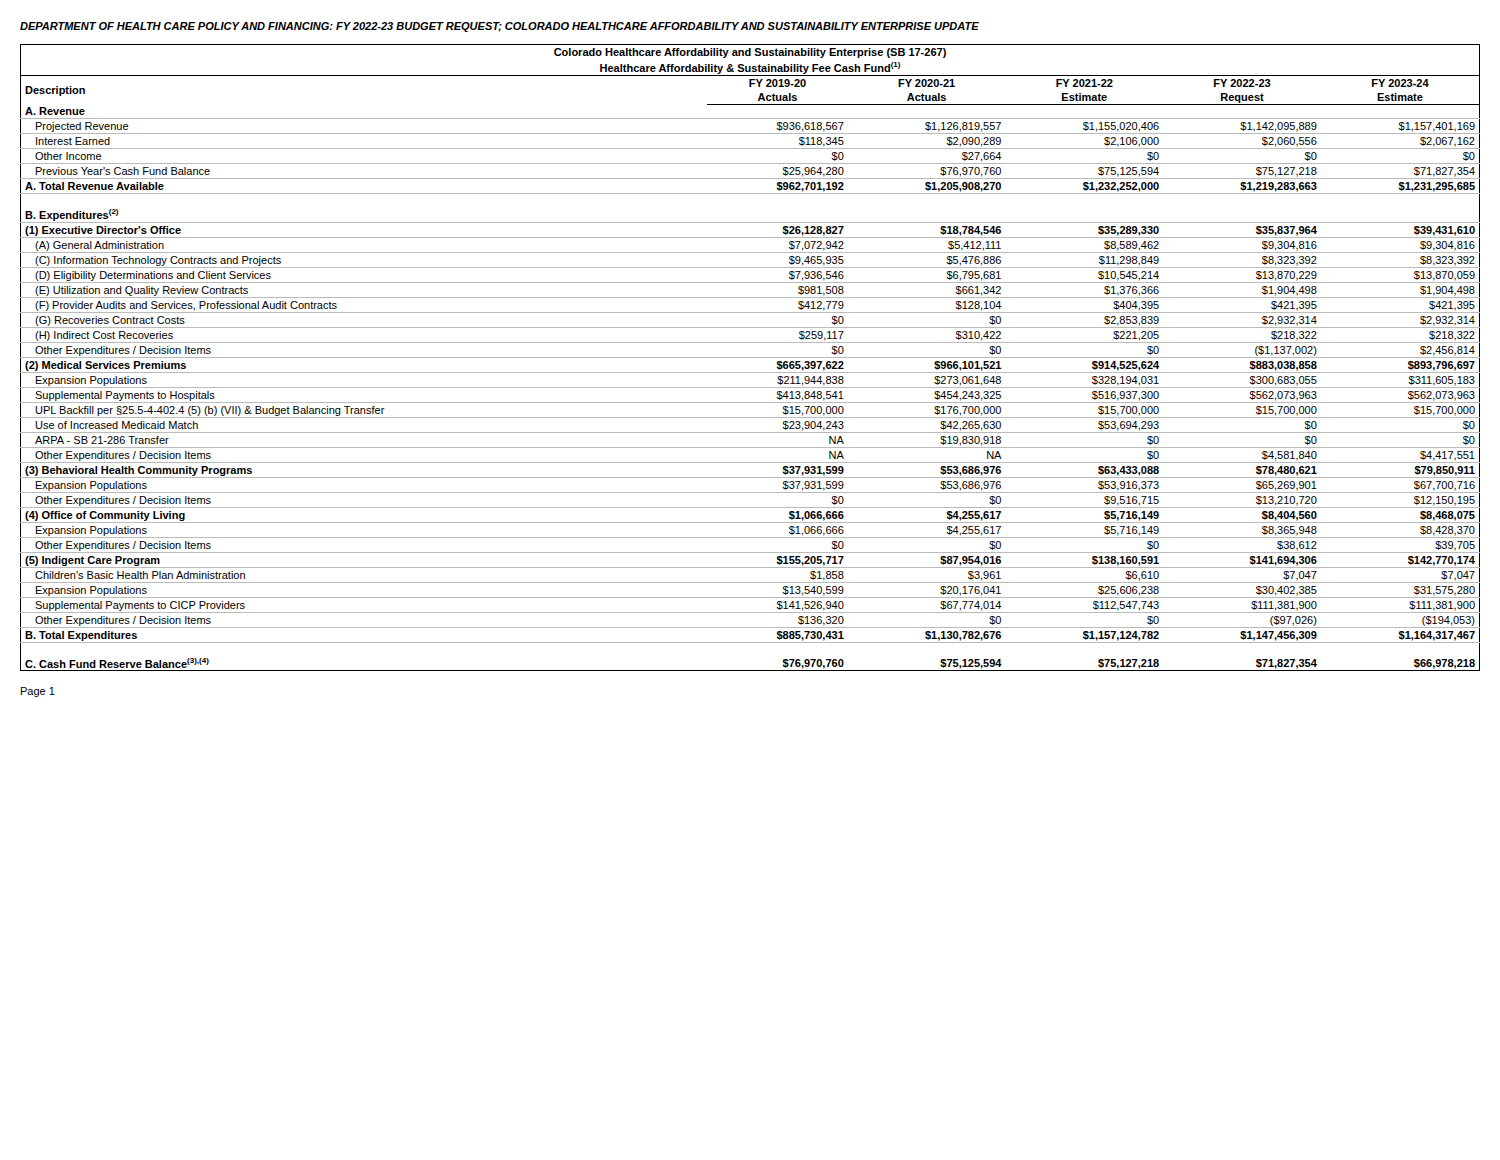DEPARTMENT OF HEALTH CARE POLICY AND FINANCING: FY 2022-23 BUDGET REQUEST; COLORADO HEALTHCARE AFFORDABILITY AND SUSTAINABILITY ENTERPRISE UPDATE
| Colorado Healthcare Affordability and Sustainability Enterprise (SB 17-267) |
| Healthcare Affordability & Sustainability Fee Cash Fund (1) |
| Description | FY 2019-20 | FY 2020-21 | FY 2021-22 | FY 2022-23 | FY 2023-24 |
| Actuals | Actuals | Estimate | Request | Estimate |
| A. Revenue | | | | | |
| Projected Revenue | $936,618,567 | $1,126,819,557 | $1,155,020,406 | $1,142,095,889 | $1,157,401,169 |
| Interest Earned | $118,345 | $2,090,289 | $2,106,000 | $2,060,556 | $2,067,162 |
| Other Income | $0 | $27,664 | $0 | $0 | $0 |
| Previous Year's Cash Fund Balance | $25,964,280 | $76,970,760 | $75,125,594 | $75,127,218 | $71,827,354 |
| A. Total Revenue Available | $962,701,192 | $1,205,908,270 | $1,232,252,000 | $1,219,283,663 | $1,231,295,685 |
| B. Expenditures (2) | | | | | |
| (1) Executive Director's Office | $26,128,827 | $18,784,546 | $35,289,330 | $35,837,964 | $39,431,610 |
| (A) General Administration | $7,072,942 | $5,412,111 | $8,589,462 | $9,304,816 | $9,304,816 |
| (C) Information Technology Contracts and Projects | $9,465,935 | $5,476,886 | $11,298,849 | $8,323,392 | $8,323,392 |
| (D) Eligibility Determinations and Client Services | $7,936,546 | $6,795,681 | $10,545,214 | $13,870,229 | $13,870,059 |
| (E) Utilization and Quality Review Contracts | $981,508 | $661,342 | $1,376,366 | $1,904,498 | $1,904,498 |
| (F) Provider Audits and Services, Professional Audit Contracts | $412,779 | $128,104 | $404,395 | $421,395 | $421,395 |
| (G) Recoveries Contract Costs | $0 | $0 | $2,853,839 | $2,932,314 | $2,932,314 |
| (H) Indirect Cost Recoveries | $259,117 | $310,422 | $221,205 | $218,322 | $218,322 |
| Other Expenditures / Decision Items | $0 | $0 | $0 | ($1,137,002) | $2,456,814 |
| (2) Medical Services Premiums | $665,397,622 | $966,101,521 | $914,525,624 | $883,038,858 | $893,796,697 |
| Expansion Populations | $211,944,838 | $273,061,648 | $328,194,031 | $300,683,055 | $311,605,183 |
| Supplemental Payments to Hospitals | $413,848,541 | $454,243,325 | $516,937,300 | $562,073,963 | $562,073,963 |
| UPL Backfill per §25.5-4-402.4 (5) (b) (VII) & Budget Balancing Transfer | $15,700,000 | $176,700,000 | $15,700,000 | $15,700,000 | $15,700,000 |
| Use of Increased Medicaid Match | $23,904,243 | $42,265,630 | $53,694,293 | $0 | $0 |
| ARPA - SB 21-286 Transfer | NA | $19,830,918 | $0 | $0 | $0 |
| Other Expenditures / Decision Items | NA | NA | $0 | $4,581,840 | $4,417,551 |
| (3) Behavioral Health Community Programs | $37,931,599 | $53,686,976 | $63,433,088 | $78,480,621 | $79,850,911 |
| Expansion Populations | $37,931,599 | $53,686,976 | $53,916,373 | $65,269,901 | $67,700,716 |
| Other Expenditures / Decision Items | $0 | $0 | $9,516,715 | $13,210,720 | $12,150,195 |
| (4) Office of Community Living | $1,066,666 | $4,255,617 | $5,716,149 | $8,404,560 | $8,468,075 |
| Expansion Populations | $1,066,666 | $4,255,617 | $5,716,149 | $8,365,948 | $8,428,370 |
| Other Expenditures / Decision Items | $0 | $0 | $0 | $38,612 | $39,705 |
| (5) Indigent Care Program | $155,205,717 | $87,954,016 | $138,160,591 | $141,694,306 | $142,770,174 |
| Children's Basic Health Plan Administration | $1,858 | $3,961 | $6,610 | $7,047 | $7,047 |
| Expansion Populations | $13,540,599 | $20,176,041 | $25,606,238 | $30,402,385 | $31,575,280 |
| Supplemental Payments to CICP Providers | $141,526,940 | $67,774,014 | $112,547,743 | $111,381,900 | $111,381,900 |
| Other Expenditures / Decision Items | $136,320 | $0 | $0 | ($97,026) | ($194,053) |
| B. Total Expenditures | $885,730,431 | $1,130,782,676 | $1,157,124,782 | $1,147,456,309 | $1,164,317,467 |
| C. Cash Fund Reserve Balance (3),(4) | $76,970,760 | $75,125,594 | $75,127,218 | $71,827,354 | $66,978,218 |
Page 1